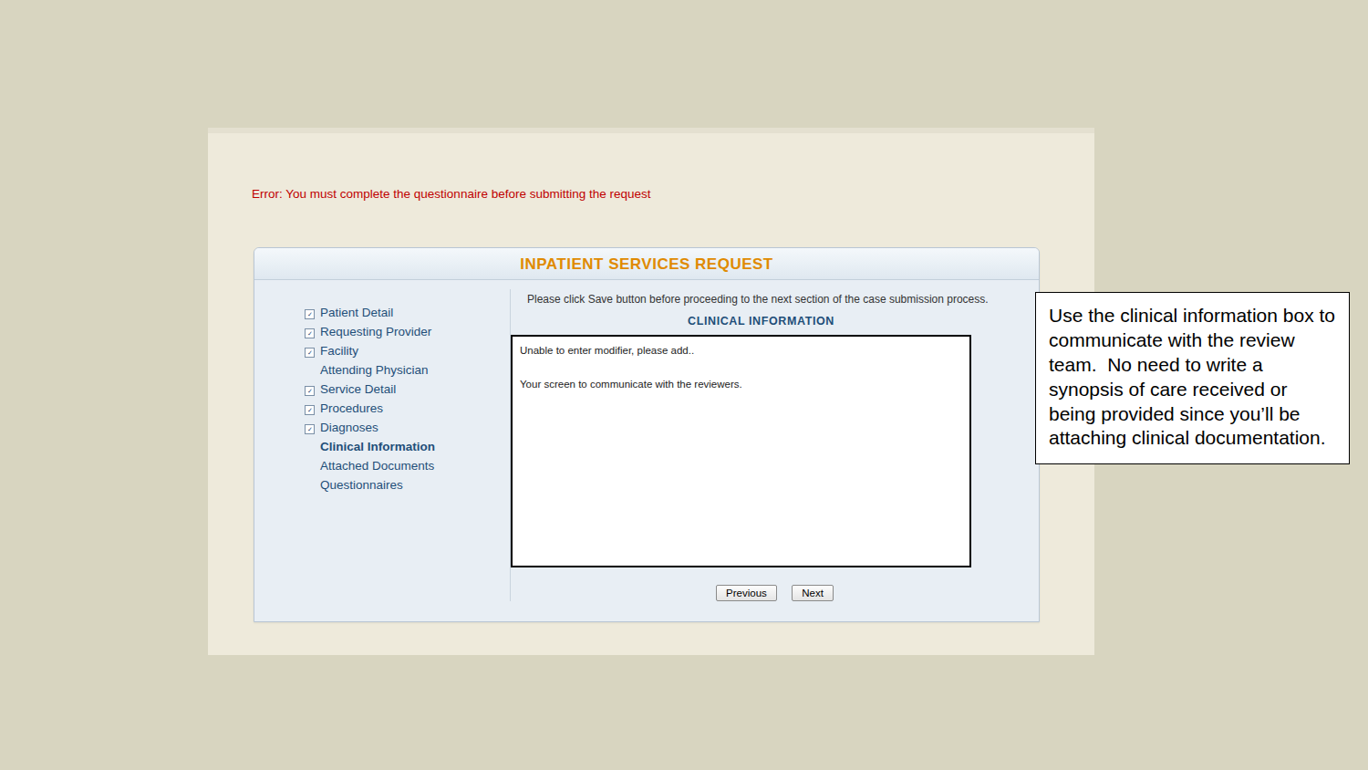Error: You must complete the questionnaire before submitting the request
INPATIENT SERVICES REQUEST
✓Patient Detail
✓Requesting Provider
✓Facility
Attending Physician
✓Service Detail
✓Procedures
✓Diagnoses
Clinical Information
Attached Documents
Questionnaires
Please click Save button before proceeding to the next section of the case submission process.
CLINICAL INFORMATION
Unable to enter modifier, please add.. Your screen to communicate with the reviewers.
Previous Next
Use the clinical information box to communicate with the review team. No need to write a synopsis of care received or being provided since you’ll be attaching clinical documentation.